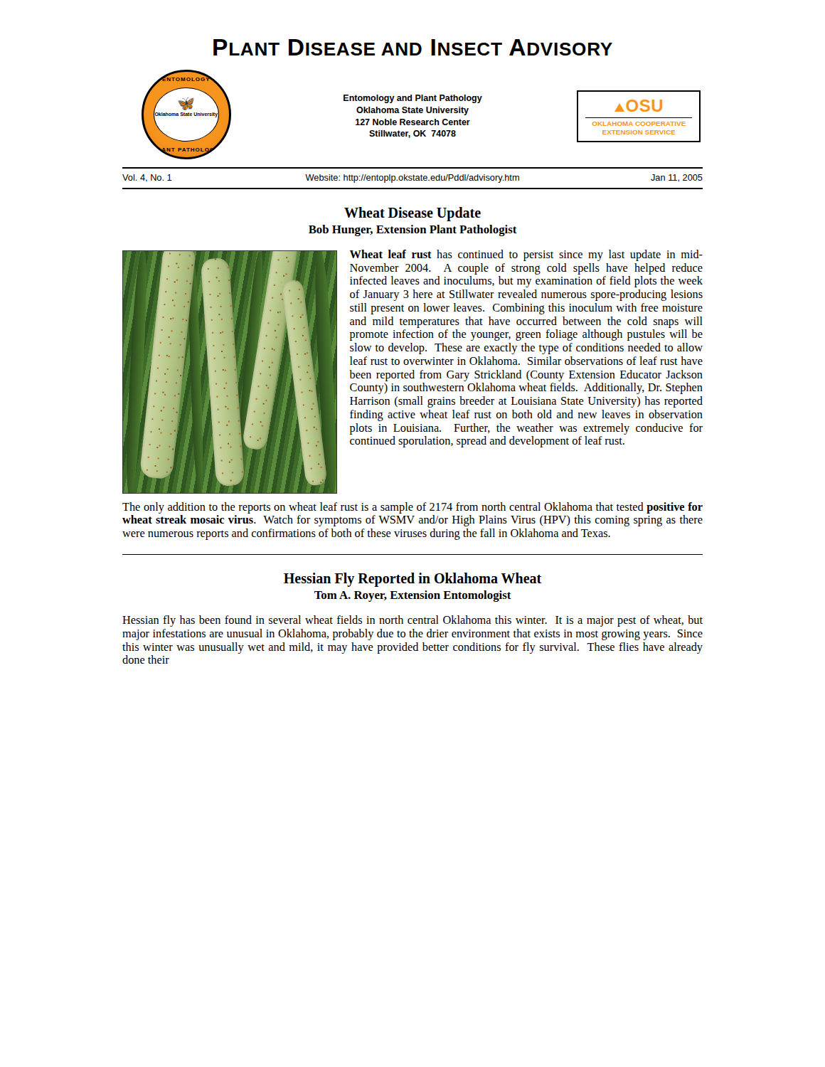PLANT DISEASE AND INSECT ADVISORY
| ENTOMOLOGY 🦋 Oklahoma State University PLANT PATHOLOGY | Entomology and Plant Pathology Oklahoma State University 127 Noble Research Center Stillwater, OK 74078 | OSU OKLAHOMA COOPERATIVE EXTENSION SERVICE |
| Vol. 4, No. 1 | Website: http://entoplp.okstate.edu/Pddl/advisory.htm | Jan 11, 2005 |
Wheat Disease Update
Bob Hunger, Extension Plant Pathologist
Wheat leaf rust has continued to persist since my last update in mid-November 2004. A couple of strong cold spells have helped reduce infected leaves and inoculums, but my examination of field plots the week of January 3 here at Stillwater revealed numerous spore-producing lesions still present on lower leaves. Combining this inoculum with free moisture and mild temperatures that have occurred between the cold snaps will promote infection of the younger, green foliage although pustules will be slow to develop. These are exactly the type of conditions needed to allow leaf rust to overwinter in Oklahoma. Similar observations of leaf rust have been reported from Gary Strickland (County Extension Educator Jackson County) in southwestern Oklahoma wheat fields. Additionally, Dr. Stephen Harrison (small grains breeder at Louisiana State University) has reported finding active wheat leaf rust on both old and new leaves in observation plots in Louisiana. Further, the weather was extremely conducive for continued sporulation, spread and development of leaf rust.
The only addition to the reports on wheat leaf rust is a sample of 2174 from north central Oklahoma that tested positive for wheat streak mosaic virus. Watch for symptoms of WSMV and/or High Plains Virus (HPV) this coming spring as there were numerous reports and confirmations of both of these viruses during the fall in Oklahoma and Texas.
Hessian Fly Reported in Oklahoma Wheat
Tom A. Royer, Extension Entomologist
Hessian fly has been found in several wheat fields in north central Oklahoma this winter. It is a major pest of wheat, but major infestations are unusual in Oklahoma, probably due to the drier environment that exists in most growing years. Since this winter was unusually wet and mild, it may have provided better conditions for fly survival. These flies have already done their